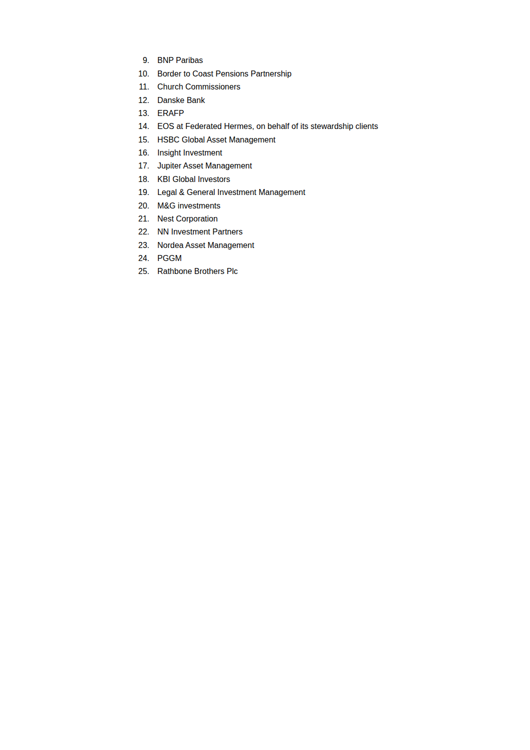BNP Paribas
Border to Coast Pensions Partnership
Church Commissioners
Danske Bank
ERAFP
EOS at Federated Hermes, on behalf of its stewardship clients
HSBC Global Asset Management
Insight Investment
Jupiter Asset Management
KBI Global Investors
Legal & General Investment Management
M&G investments
Nest Corporation
NN Investment Partners
Nordea Asset Management
PGGM
Rathbone Brothers Plc